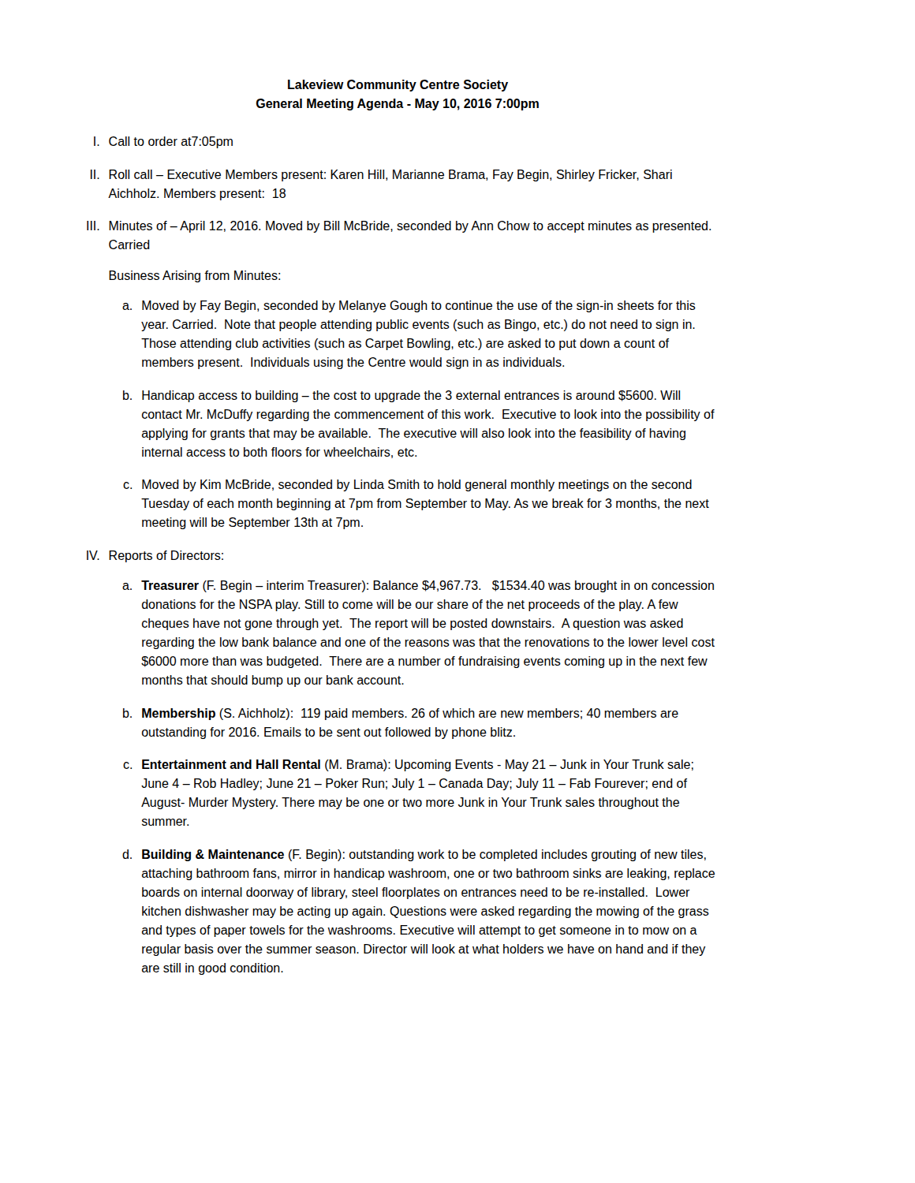Lakeview Community Centre Society
General Meeting Agenda - May 10, 2016 7:00pm
Call to order at7:05pm
Roll call – Executive Members present: Karen Hill, Marianne Brama, Fay Begin, Shirley Fricker, Shari Aichholz. Members present: 18
Minutes of – April 12, 2016. Moved by Bill McBride, seconded by Ann Chow to accept minutes as presented. Carried
Business Arising from Minutes:
Moved by Fay Begin, seconded by Melanye Gough to continue the use of the sign-in sheets for this year. Carried. Note that people attending public events (such as Bingo, etc.) do not need to sign in. Those attending club activities (such as Carpet Bowling, etc.) are asked to put down a count of members present. Individuals using the Centre would sign in as individuals.
Handicap access to building – the cost to upgrade the 3 external entrances is around $5600. Will contact Mr. McDuffy regarding the commencement of this work. Executive to look into the possibility of applying for grants that may be available. The executive will also look into the feasibility of having internal access to both floors for wheelchairs, etc.
Moved by Kim McBride, seconded by Linda Smith to hold general monthly meetings on the second Tuesday of each month beginning at 7pm from September to May. As we break for 3 months, the next meeting will be September 13th at 7pm.
Reports of Directors:
Treasurer (F. Begin – interim Treasurer): Balance $4,967.73. $1534.40 was brought in on concession donations for the NSPA play. Still to come will be our share of the net proceeds of the play. A few cheques have not gone through yet. The report will be posted downstairs. A question was asked regarding the low bank balance and one of the reasons was that the renovations to the lower level cost $6000 more than was budgeted. There are a number of fundraising events coming up in the next few months that should bump up our bank account.
Membership (S. Aichholz): 119 paid members. 26 of which are new members; 40 members are outstanding for 2016. Emails to be sent out followed by phone blitz.
Entertainment and Hall Rental (M. Brama): Upcoming Events - May 21 – Junk in Your Trunk sale; June 4 – Rob Hadley; June 21 – Poker Run; July 1 – Canada Day; July 11 – Fab Fourever; end of August- Murder Mystery. There may be one or two more Junk in Your Trunk sales throughout the summer.
Building & Maintenance (F. Begin): outstanding work to be completed includes grouting of new tiles, attaching bathroom fans, mirror in handicap washroom, one or two bathroom sinks are leaking, replace boards on internal doorway of library, steel floorplates on entrances need to be re-installed. Lower kitchen dishwasher may be acting up again. Questions were asked regarding the mowing of the grass and types of paper towels for the washrooms. Executive will attempt to get someone in to mow on a regular basis over the summer season. Director will look at what holders we have on hand and if they are still in good condition.